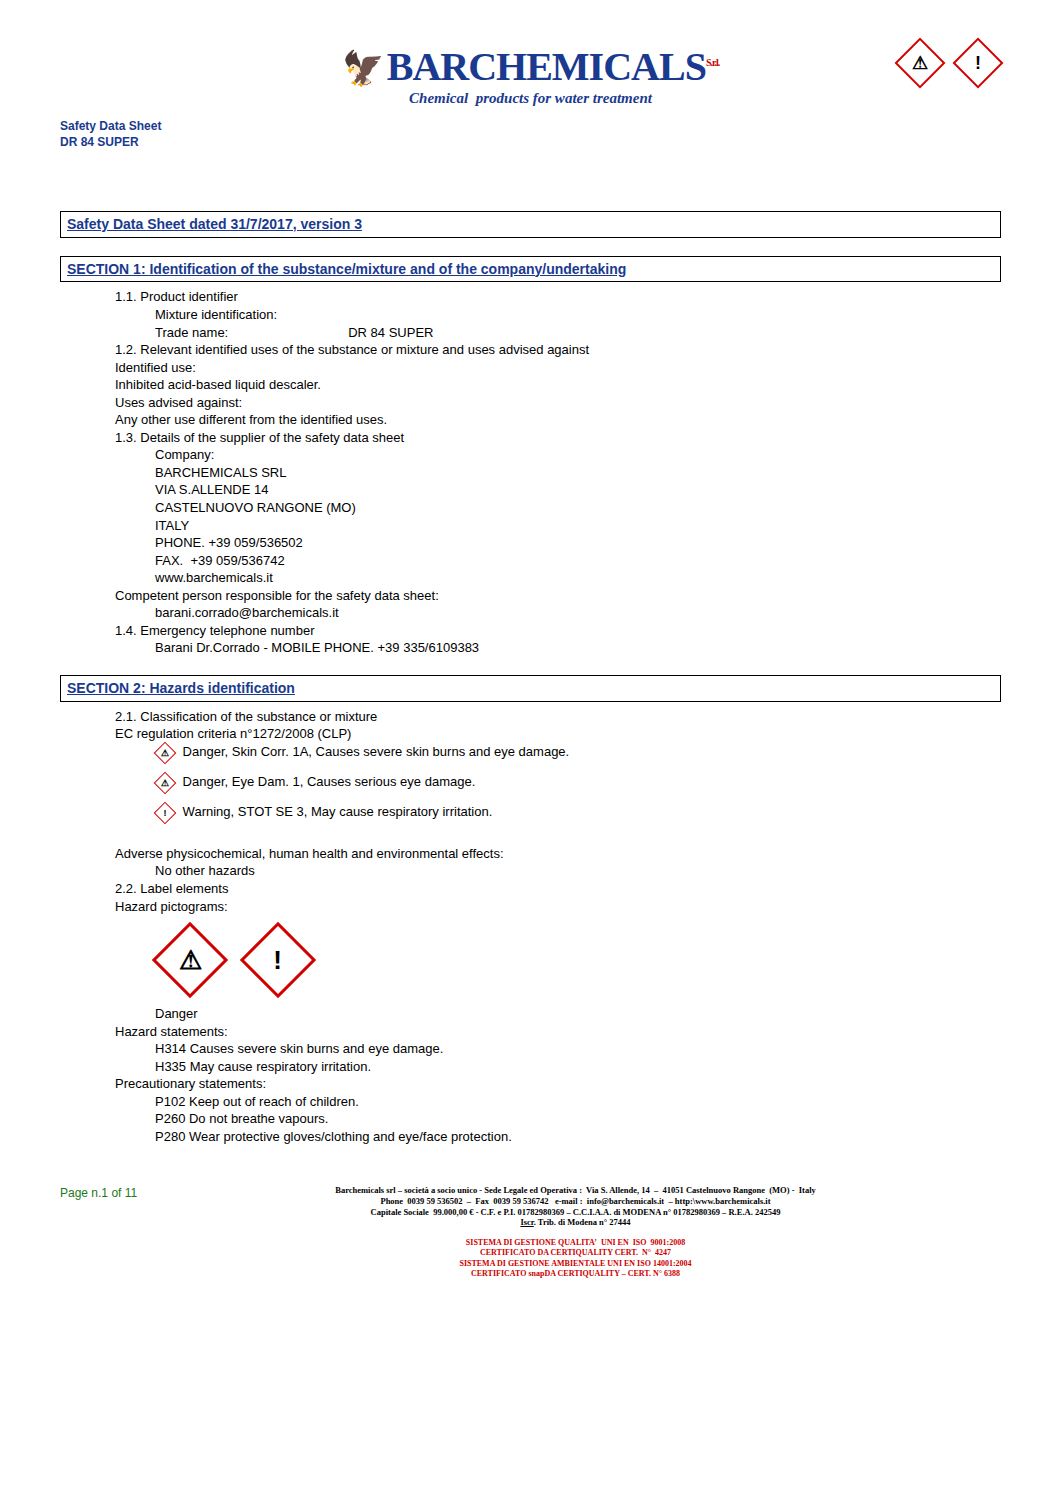⚠ !
🦅BARCHEMICALSS.r.l.
Chemical products for water treatment
Safety Data Sheet
DR 84 SUPER
Safety Data Sheet dated 31/7/2017, version 3
SECTION 1: Identification of the substance/mixture and of the company/undertaking
1.1. Product identifier
Mixture identification:
Trade name:DR 84 SUPER
1.2. Relevant identified uses of the substance or mixture and uses advised against
Identified use:
Inhibited acid-based liquid descaler.
Uses advised against:
Any other use different from the identified uses.
1.3. Details of the supplier of the safety data sheet
Company:
BARCHEMICALS SRL
VIA S.ALLENDE 14
CASTELNUOVO RANGONE (MO)
ITALY
PHONE. +39 059/536502
FAX. +39 059/536742
www.barchemicals.it
Competent person responsible for the safety data sheet:
barani.corrado@barchemicals.it
1.4. Emergency telephone number
Barani Dr.Corrado - MOBILE PHONE. +39 335/6109383
SECTION 2: Hazards identification
2.1. Classification of the substance or mixture
EC regulation criteria n°1272/2008 (CLP)
⚠ Danger, Skin Corr. 1A, Causes severe skin burns and eye damage.
⚠ Danger, Eye Dam. 1, Causes serious eye damage.
! Warning, STOT SE 3, May cause respiratory irritation.
Adverse physicochemical, human health and environmental effects:
No other hazards
2.2. Label elements
Hazard pictograms:
⚠ !
Danger
Hazard statements:
H314 Causes severe skin burns and eye damage.
H335 May cause respiratory irritation.
Precautionary statements:
P102 Keep out of reach of children.
P260 Do not breathe vapours.
P280 Wear protective gloves/clothing and eye/face protection.
Page n.1 of 11
Barchemicals srl – società a socio unico - Sede Legale ed Operativa : Via S. Allende, 14 – 41051 Castelnuovo Rangone (MO) - Italy
Phone 0039 59 536502 – Fax 0039 59 536742 e-mail : info@barchemicals.it – http:\www.barchemicals.it
Capitale Sociale 99.000,00 € - C.F. e P.I. 01782980369 – C.C.I.A.A. di MODENA n° 01782980369 – R.E.A. 242549
Iscr. Trib. di Modena n° 27444
SISTEMA DI GESTIONE QUALITA’ UNI EN ISO 9001:2008
CERTIFICATO DA CERTIQUALITY CERT. N° 4247
SISTEMA DI GESTIONE AMBIENTALE UNI EN ISO 14001:2004
CERTIFICATO snapDA CERTIQUALITY – CERT. N° 6388